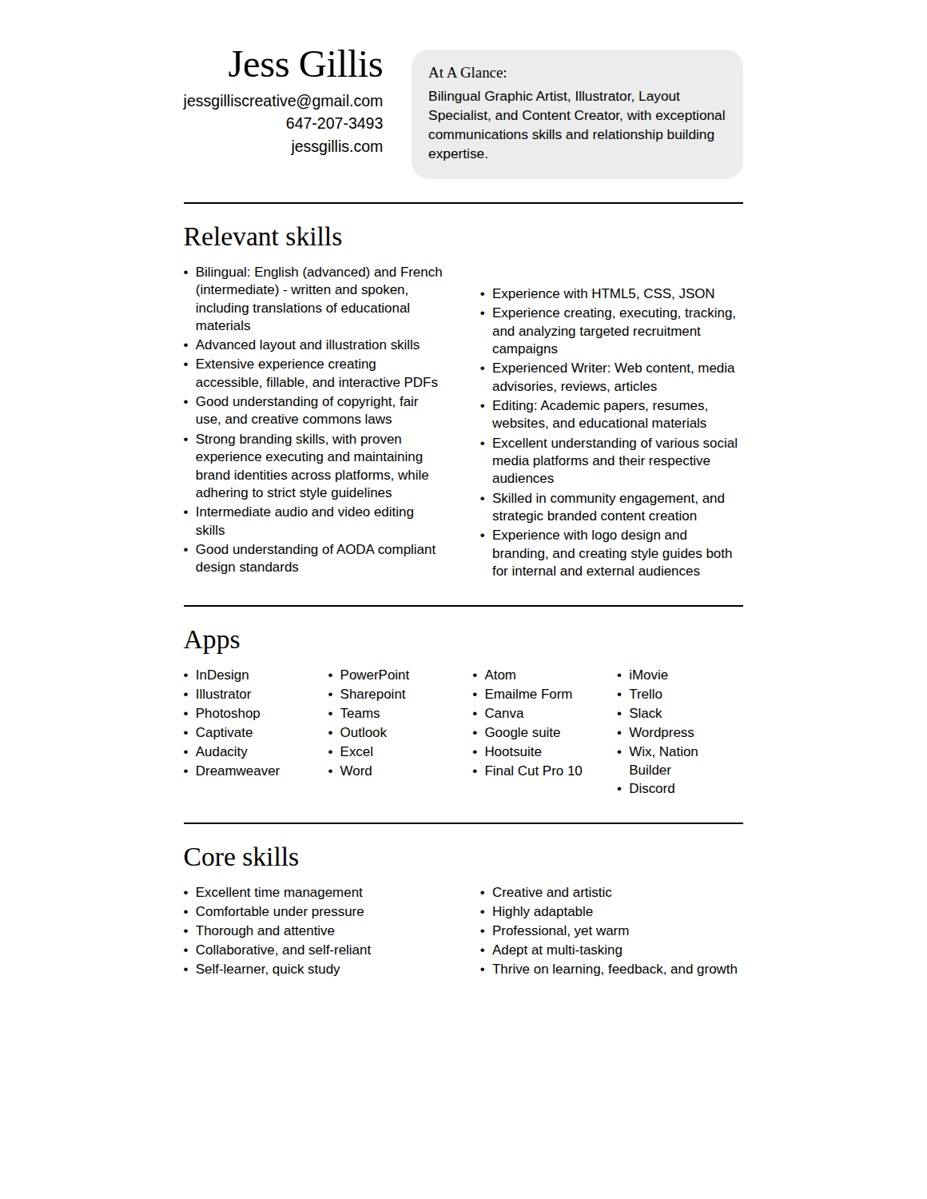Jess Gillis
jessgilliscreative@gmail.com
647-207-3493
jessgillis.com
At A Glance:
Bilingual Graphic Artist, Illustrator, Layout Specialist, and Content Creator, with exceptional communications skills and relationship building expertise.
Relevant skills
Bilingual: English (advanced) and French (intermediate) - written and spoken, including translations of educational materials
Advanced layout and illustration skills
Extensive experience creating accessible, fillable, and interactive PDFs
Good understanding of copyright, fair use, and creative commons laws
Strong branding skills, with proven experience executing and maintaining brand identities across platforms, while adhering to strict style guidelines
Intermediate audio and video editing skills
Good understanding of AODA compliant design standards
Experience with HTML5, CSS, JSON
Experience creating, executing, tracking, and analyzing targeted recruitment campaigns
Experienced Writer: Web content, media advisories, reviews, articles
Editing: Academic papers, resumes, websites, and educational materials
Excellent understanding of various social media platforms and their respective audiences
Skilled in community engagement, and strategic branded content creation
Experience with logo design and branding, and creating style guides both for internal and external audiences
Apps
InDesign
Illustrator
Photoshop
Captivate
Audacity
Dreamweaver
PowerPoint
Sharepoint
Teams
Outlook
Excel
Word
Atom
Emailme Form
Canva
Google suite
Hootsuite
Final Cut Pro 10
iMovie
Trello
Slack
Wordpress
Wix, Nation Builder
Discord
Core skills
Excellent time management
Comfortable under pressure
Thorough and attentive
Collaborative, and self-reliant
Self-learner, quick study
Creative and artistic
Highly adaptable
Professional, yet warm
Adept at multi-tasking
Thrive on learning, feedback, and growth